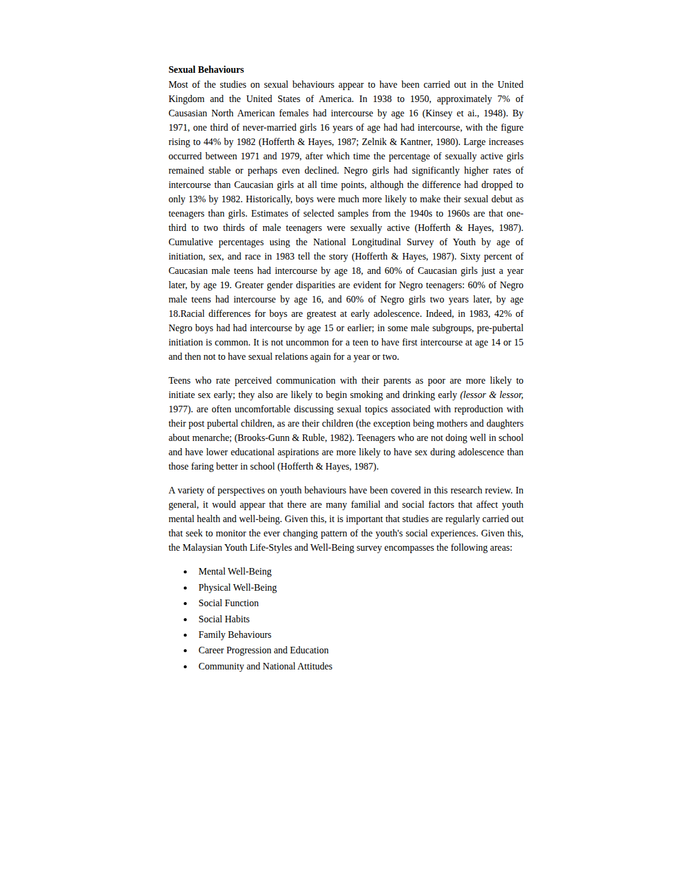Sexual Behaviours
Most of the studies on sexual behaviours appear to have been carried out in the United Kingdom and the United States of America. In 1938 to 1950, approximately 7% of Causasian North American females had intercourse by age 16 (Kinsey et ai., 1948). By 1971, one third of never-married girls 16 years of age had had intercourse, with the figure rising to 44% by 1982 (Hofferth & Hayes, 1987; Zelnik & Kantner, 1980). Large increases occurred between 1971 and 1979, after which time the percentage of sexually active girls remained stable or perhaps even declined. Negro girls had significantly higher rates of intercourse than Caucasian girls at all time points, although the difference had dropped to only 13% by 1982. Historically, boys were much more likely to make their sexual debut as teenagers than girls. Estimates of selected samples from the 1940s to 1960s are that one-third to two thirds of male teenagers were sexually active (Hofferth & Hayes, 1987). Cumulative percentages using the National Longitudinal Survey of Youth by age of initiation, sex, and race in 1983 tell the story (Hofferth & Hayes, 1987). Sixty percent of Caucasian male teens had intercourse by age 18, and 60% of Caucasian girls just a year later, by age 19. Greater gender disparities are evident for Negro teenagers: 60% of Negro male teens had intercourse by age 16, and 60% of Negro girls two years later, by age 18.Racial differences for boys are greatest at early adolescence. Indeed, in 1983, 42% of Negro boys had had intercourse by age 15 or earlier; in some male subgroups, pre-pubertal initiation is common. It is not uncommon for a teen to have first intercourse at age 14 or 15 and then not to have sexual relations again for a year or two.
Teens who rate perceived communication with their parents as poor are more likely to initiate sex early; they also are likely to begin smoking and drinking early (lessor & lessor, 1977). are often uncomfortable discussing sexual topics associated with reproduction with their post pubertal children, as are their children (the exception being mothers and daughters about menarche; (Brooks-Gunn & Ruble, 1982). Teenagers who are not doing well in school and have lower educational aspirations are more likely to have sex during adolescence than those faring better in school (Hofferth & Hayes, 1987).
A variety of perspectives on youth behaviours have been covered in this research review. In general, it would appear that there are many familial and social factors that affect youth mental health and well-being. Given this, it is important that studies are regularly carried out that seek to monitor the ever changing pattern of the youth's social experiences. Given this, the Malaysian Youth Life-Styles and Well-Being survey encompasses the following areas:
Mental Well-Being
Physical Well-Being
Social Function
Social Habits
Family Behaviours
Career Progression and Education
Community and National Attitudes